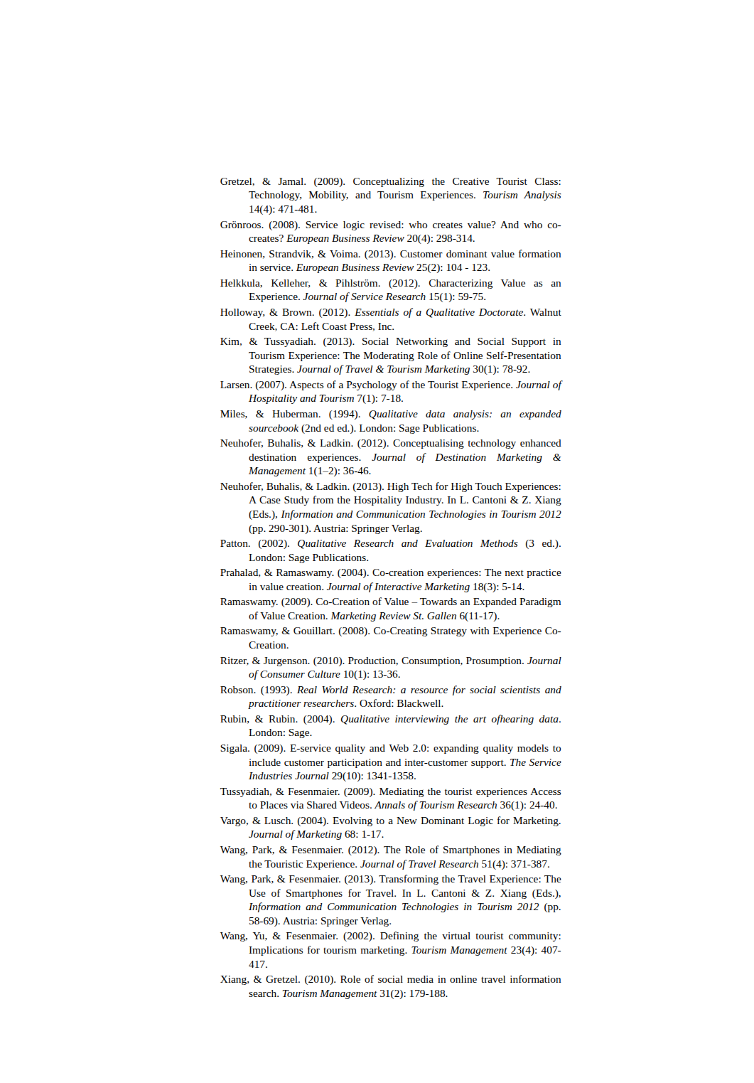Gretzel, & Jamal. (2009). Conceptualizing the Creative Tourist Class: Technology, Mobility, and Tourism Experiences. Tourism Analysis 14(4): 471-481.
Grönroos. (2008). Service logic revised: who creates value? And who co-creates? European Business Review 20(4): 298-314.
Heinonen, Strandvik, & Voima. (2013). Customer dominant value formation in service. European Business Review 25(2): 104 - 123.
Helkkula, Kelleher, & Pihlström. (2012). Characterizing Value as an Experience. Journal of Service Research 15(1): 59-75.
Holloway, & Brown. (2012). Essentials of a Qualitative Doctorate. Walnut Creek, CA: Left Coast Press, Inc.
Kim, & Tussyadiah. (2013). Social Networking and Social Support in Tourism Experience: The Moderating Role of Online Self-Presentation Strategies. Journal of Travel & Tourism Marketing 30(1): 78-92.
Larsen. (2007). Aspects of a Psychology of the Tourist Experience. Journal of Hospitality and Tourism 7(1): 7-18.
Miles, & Huberman. (1994). Qualitative data analysis: an expanded sourcebook (2nd ed ed.). London: Sage Publications.
Neuhofer, Buhalis, & Ladkin. (2012). Conceptualising technology enhanced destination experiences. Journal of Destination Marketing & Management 1(1–2): 36-46.
Neuhofer, Buhalis, & Ladkin. (2013). High Tech for High Touch Experiences: A Case Study from the Hospitality Industry. In L. Cantoni & Z. Xiang (Eds.), Information and Communication Technologies in Tourism 2012 (pp. 290-301). Austria: Springer Verlag.
Patton. (2002). Qualitative Research and Evaluation Methods (3 ed.). London: Sage Publications.
Prahalad, & Ramaswamy. (2004). Co-creation experiences: The next practice in value creation. Journal of Interactive Marketing 18(3): 5-14.
Ramaswamy. (2009). Co-Creation of Value – Towards an Expanded Paradigm of Value Creation. Marketing Review St. Gallen 6(11-17).
Ramaswamy, & Gouillart. (2008). Co-Creating Strategy with Experience Co-Creation.
Ritzer, & Jurgenson. (2010). Production, Consumption, Prosumption. Journal of Consumer Culture 10(1): 13-36.
Robson. (1993). Real World Research: a resource for social scientists and practitioner researchers. Oxford: Blackwell.
Rubin, & Rubin. (2004). Qualitative interviewing the art ofhearing data. London: Sage.
Sigala. (2009). E-service quality and Web 2.0: expanding quality models to include customer participation and inter-customer support. The Service Industries Journal 29(10): 1341-1358.
Tussyadiah, & Fesenmaier. (2009). Mediating the tourist experiences Access to Places via Shared Videos. Annals of Tourism Research 36(1): 24-40.
Vargo, & Lusch. (2004). Evolving to a New Dominant Logic for Marketing. Journal of Marketing 68: 1-17.
Wang, Park, & Fesenmaier. (2012). The Role of Smartphones in Mediating the Touristic Experience. Journal of Travel Research 51(4): 371-387.
Wang, Park, & Fesenmaier. (2013). Transforming the Travel Experience: The Use of Smartphones for Travel. In L. Cantoni & Z. Xiang (Eds.), Information and Communication Technologies in Tourism 2012 (pp. 58-69). Austria: Springer Verlag.
Wang, Yu, & Fesenmaier. (2002). Defining the virtual tourist community: Implications for tourism marketing. Tourism Management 23(4): 407-417.
Xiang, & Gretzel. (2010). Role of social media in online travel information search. Tourism Management 31(2): 179-188.